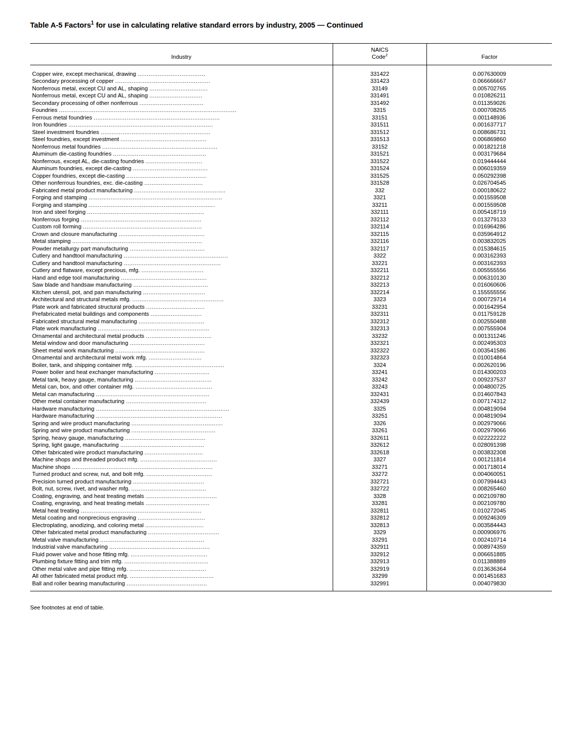Table A-5 Factors1 for use in calculating relative standard errors by industry, 2005 — Continued
| Industry | NAICS Code 2 | Factor |
| --- | --- | --- |
| Copper wire, except mechanical, drawing ..................................... | 331422 | 0.007630009 |
| Secondary processing of copper .................................................... | 331423 | 0.066666667 |
| Nonferrous metal, except CU and AL, shaping ................................ | 33149 | 0.005702765 |
| Nonferrous metal, except CU and AL, shaping ............................. | 331491 | 0.010826211 |
| Secondary processing of other nonferrous ................................... | 331492 | 0.011359026 |
| Foundries ................................................................................................. | 3315 | 0.000708265 |
| Ferrous metal foundries ..................................................................... | 33151 | 0.001148936 |
| Iron foundries ............................................................................... | 331511 | 0.001637717 |
| Steel investment foundries ............................................................ | 331512 | 0.008686731 |
| Steel foundries, except investment ............................................... | 331513 | 0.006869860 |
| Nonferrous metal foundries ............................................................... | 33152 | 0.001821218 |
| Aluminum die-casting foundries ................................................... | 331521 | 0.003179684 |
| Nonferrous, except AL, die-casting foundries ............................... | 331522 | 0.019444444 |
| Aluminum foundries, except die-casting ......................................... | 331524 | 0.006019359 |
| Copper foundries, except die-casting ............................................ | 331525 | 0.050292398 |
| Other nonferrous foundries, exc. die-casting ................................ | 331528 | 0.026704545 |
| Fabricated metal product manufacturing .................................................. | 332 | 0.000180622 |
| Forging and stamping ......................................................................... | 3321 | 0.001559508 |
| Forging and stamping ..................................................................... | 33211 | 0.001559508 |
| Iron and steel forging ................................................................ | 332111 | 0.005418719 |
| Nonferrous forging .................................................................. | 332112 | 0.013279133 |
| Custom roll forming ................................................................. | 332114 | 0.016964286 |
| Crown and closure manufacturing ............................................... | 332115 | 0.035964912 |
| Metal stamping ....................................................................... | 332116 | 0.003832025 |
| Powder metallurgy part manufacturing ......................................... | 332117 | 0.015384615 |
| Cutlery and handtool manufacturing ......................................................... | 3322 | 0.003162393 |
| Cutlery and handtool manufacturing ..................................................... | 33221 | 0.003162393 |
| Cutlery and flatware, except precious, mfg. .................................. | 332211 | 0.005555556 |
| Hand and edge tool manufacturing ............................................... | 332212 | 0.006310130 |
| Saw blade and handsaw manufacturing ......................................... | 332213 | 0.016060606 |
| Kitchen utensil, pot, and pan manufacturing .................................. | 332214 | 0.155555556 |
| Architectural and structural metals mfg. .................................................. | 3323 | 0.000729714 |
| Plate work and fabricated structural products ................................ | 33231 | 0.001642954 |
| Prefabricated metal buildings and components ............................ | 332311 | 0.011759128 |
| Fabricated structural metal manufacturing .................................... | 332312 | 0.002550488 |
| Plate work manufacturing ............................................................. | 332313 | 0.007555904 |
| Ornamental and architectural metal products .................................... | 33232 | 0.001311246 |
| Metal window and door manufacturing ......................................... | 332321 | 0.002495303 |
| Sheet metal work manufacturing ................................................. | 332322 | 0.003541586 |
| Ornamental and architectural metal work mfg. ............................. | 332323 | 0.010014864 |
| Boiler, tank, and shipping container mfg. ................................................. | 3324 | 0.002620196 |
| Power boiler and heat exchanger manufacturing .............................. | 33241 | 0.014300203 |
| Metal tank, heavy gauge, manufacturing .......................................... | 33242 | 0.009237537 |
| Metal can, box, and other container mfg. .......................................... | 33243 | 0.004800725 |
| Metal can manufacturing .............................................................. | 332431 | 0.014607843 |
| Other metal container manufacturing ............................................ | 332439 | 0.007174312 |
| Hardware manufacturing ......................................................................... | 3325 | 0.004819094 |
| Hardware manufacturing ..................................................................... | 33251 | 0.004819094 |
| Spring and wire product manufacturing .................................................. | 3326 | 0.002979066 |
| Spring and wire product manufacturing .............................................. | 33261 | 0.002979066 |
| Spring, heavy gauge, manufacturing ............................................ | 332611 | 0.022222222 |
| Spring, light gauge, manufacturing .............................................. | 332612 | 0.028091398 |
| Other fabricated wire product manufacturing ................................ | 332618 | 0.003832308 |
| Machine shops and threaded product mfg. .......................................... | 3327 | 0.001211814 |
| Machine shops ............................................................................. | 33271 | 0.001718014 |
| Turned product and screw, nut, and bolt mfg. .................................... | 33272 | 0.004060051 |
| Precision turned product manufacturing ....................................... | 332721 | 0.007994443 |
| Bolt, nut, screw, rivet, and washer mfg. ......................................... | 332722 | 0.008265460 |
| Coating, engraving, and heat treating metals ....................................... | 3328 | 0.002109780 |
| Coating, engraving, and heat treating metals ................................... | 33281 | 0.002109780 |
| Metal heat treating .................................................................. | 332811 | 0.010272045 |
| Metal coating and nonprecious engraving ..................................... | 332812 | 0.009246309 |
| Electroplating, anodizing, and coloring metal ................................ | 332813 | 0.003584443 |
| Other fabricated metal product manufacturing ....................................... | 3329 | 0.000906976 |
| Metal valve manufacturing ......................................................... | 33291 | 0.002410714 |
| Industrial valve manufacturing ....................................................... | 332911 | 0.008974359 |
| Fluid power valve and hose fitting mfg. .......................................... | 332912 | 0.006651885 |
| Plumbing fixture fitting and trim mfg. .............................................. | 332913 | 0.011388889 |
| Other metal valve and pipe fitting mfg. .......................................... | 332919 | 0.013636364 |
| All other fabricated metal product mfg. .............................................. | 33299 | 0.001451683 |
| Ball and roller bearing manufacturing ............................................ | 332991 | 0.004079830 |
See footnotes at end of table.